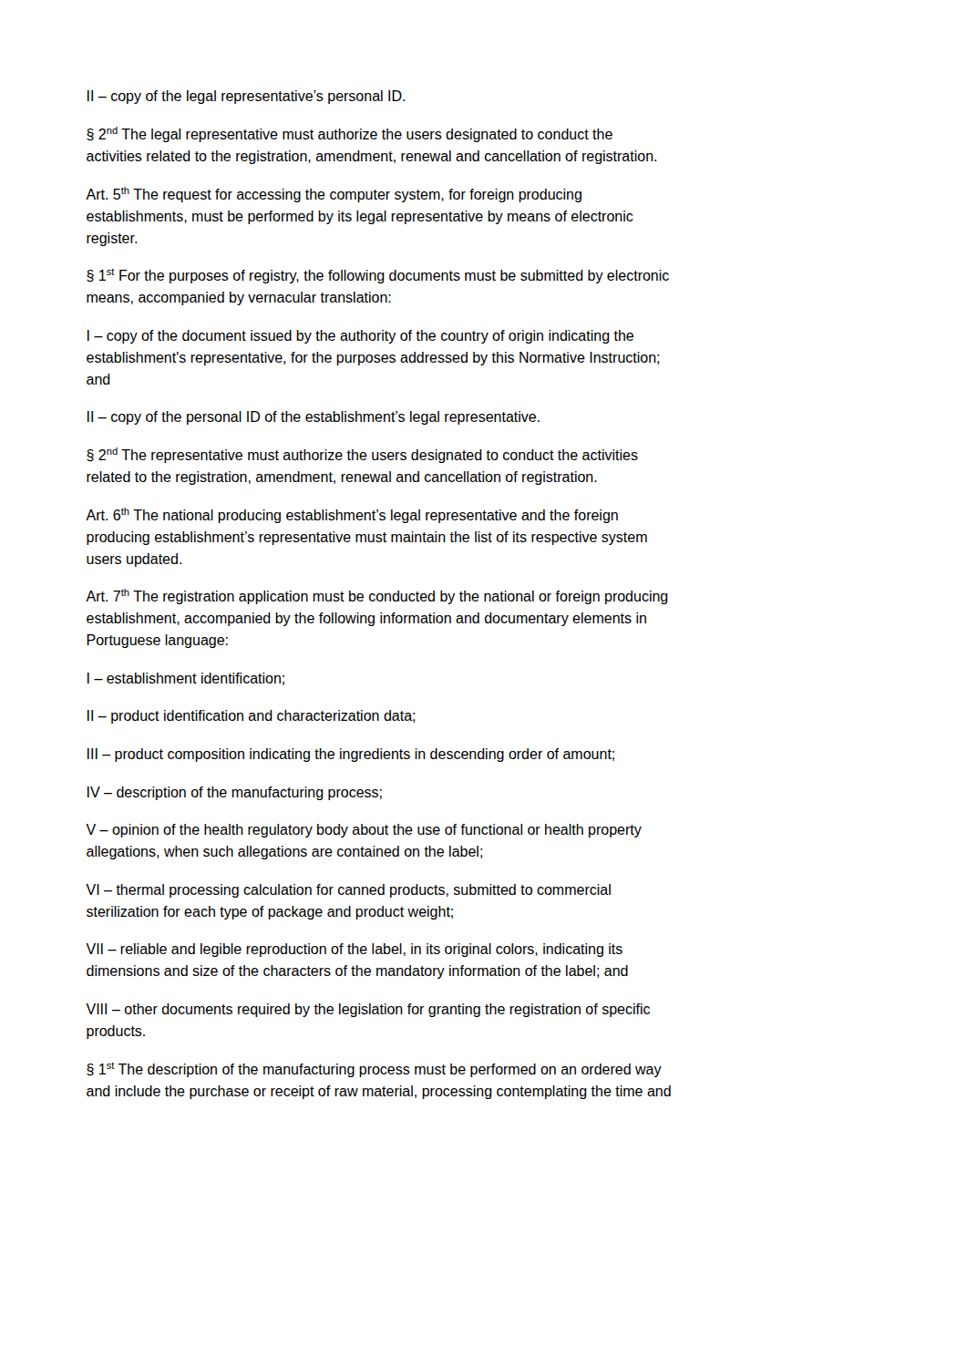II – copy of the legal representative’s personal ID.
§ 2nd The legal representative must authorize the users designated to conduct the activities related to the registration, amendment, renewal and cancellation of registration.
Art. 5th The request for accessing the computer system, for foreign producing establishments, must be performed by its legal representative by means of electronic register.
§ 1st For the purposes of registry, the following documents must be submitted by electronic means, accompanied by vernacular translation:
I – copy of the document issued by the authority of the country of origin indicating the establishment's representative, for the purposes addressed by this Normative Instruction; and
II – copy of the personal ID of the establishment’s legal representative.
§ 2nd The representative must authorize the users designated to conduct the activities related to the registration, amendment, renewal and cancellation of registration.
Art. 6th The national producing establishment’s legal representative and the foreign producing establishment’s representative must maintain the list of its respective system users updated.
Art. 7th The registration application must be conducted by the national or foreign producing establishment, accompanied by the following information and documentary elements in Portuguese language:
I – establishment identification;
II – product identification and characterization data;
III – product composition indicating the ingredients in descending order of amount;
IV – description of the manufacturing process;
V – opinion of the health regulatory body about the use of functional or health property allegations, when such allegations are contained on the label;
VI – thermal processing calculation for canned products, submitted to commercial sterilization for each type of package and product weight;
VII – reliable and legible reproduction of the label, in its original colors, indicating its dimensions and size of the characters of the mandatory information of the label; and
VIII – other documents required by the legislation for granting the registration of specific products.
§ 1st The description of the manufacturing process must be performed on an ordered way and include the purchase or receipt of raw material, processing contemplating the time and